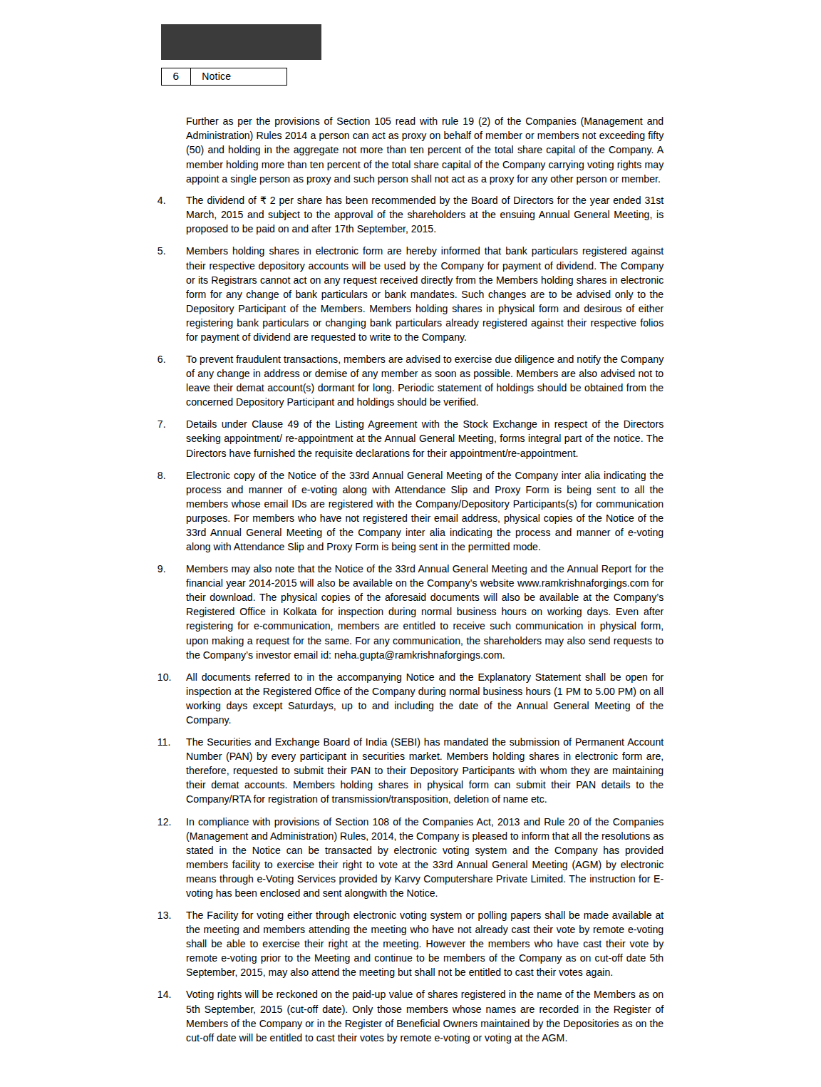6
Notice
Further as per the provisions of Section 105 read with rule 19 (2) of the Companies (Management and Administration) Rules 2014 a person can act as proxy on behalf of member or members not exceeding fifty (50) and holding in the aggregate not more than ten percent of the total share capital of the Company. A member holding more than ten percent of the total share capital of the Company carrying voting rights may appoint a single person as proxy and such person shall not act as a proxy for any other person or member.
The dividend of ₹ 2 per share has been recommended by the Board of Directors for the year ended 31st March, 2015 and subject to the approval of the shareholders at the ensuing Annual General Meeting, is proposed to be paid on and after 17th September, 2015.
Members holding shares in electronic form are hereby informed that bank particulars registered against their respective depository accounts will be used by the Company for payment of dividend. The Company or its Registrars cannot act on any request received directly from the Members holding shares in electronic form for any change of bank particulars or bank mandates. Such changes are to be advised only to the Depository Participant of the Members. Members holding shares in physical form and desirous of either registering bank particulars or changing bank particulars already registered against their respective folios for payment of dividend are requested to write to the Company.
To prevent fraudulent transactions, members are advised to exercise due diligence and notify the Company of any change in address or demise of any member as soon as possible. Members are also advised not to leave their demat account(s) dormant for long. Periodic statement of holdings should be obtained from the concerned Depository Participant and holdings should be verified.
Details under Clause 49 of the Listing Agreement with the Stock Exchange in respect of the Directors seeking appointment/ re-appointment at the Annual General Meeting, forms integral part of the notice. The Directors have furnished the requisite declarations for their appointment/re-appointment.
Electronic copy of the Notice of the 33rd Annual General Meeting of the Company inter alia indicating the process and manner of e-voting along with Attendance Slip and Proxy Form is being sent to all the members whose email IDs are registered with the Company/Depository Participants(s) for communication purposes. For members who have not registered their email address, physical copies of the Notice of the 33rd Annual General Meeting of the Company inter alia indicating the process and manner of e-voting along with Attendance Slip and Proxy Form is being sent in the permitted mode.
Members may also note that the Notice of the 33rd Annual General Meeting and the Annual Report for the financial year 2014-2015 will also be available on the Company’s website www.ramkrishnaforgings.com for their download. The physical copies of the aforesaid documents will also be available at the Company’s Registered Office in Kolkata for inspection during normal business hours on working days. Even after registering for e-communication, members are entitled to receive such communication in physical form, upon making a request for the same. For any communication, the shareholders may also send requests to the Company’s investor email id: neha.gupta@ramkrishnaforgings.com.
All documents referred to in the accompanying Notice and the Explanatory Statement shall be open for inspection at the Registered Office of the Company during normal business hours (1 PM to 5.00 PM) on all working days except Saturdays, up to and including the date of the Annual General Meeting of the Company.
The Securities and Exchange Board of India (SEBI) has mandated the submission of Permanent Account Number (PAN) by every participant in securities market. Members holding shares in electronic form are, therefore, requested to submit their PAN to their Depository Participants with whom they are maintaining their demat accounts. Members holding shares in physical form can submit their PAN details to the Company/RTA for registration of transmission/transposition, deletion of name etc.
In compliance with provisions of Section 108 of the Companies Act, 2013 and Rule 20 of the Companies (Management and Administration) Rules, 2014, the Company is pleased to inform that all the resolutions as stated in the Notice can be transacted by electronic voting system and the Company has provided members facility to exercise their right to vote at the 33rd Annual General Meeting (AGM) by electronic means through e-Voting Services provided by Karvy Computershare Private Limited. The instruction for E-voting has been enclosed and sent alongwith the Notice.
The Facility for voting either through electronic voting system or polling papers shall be made available at the meeting and members attending the meeting who have not already cast their vote by remote e-voting shall be able to exercise their right at the meeting. However the members who have cast their vote by remote e-voting prior to the Meeting and continue to be members of the Company as on cut-off date 5th September, 2015, may also attend the meeting but shall not be entitled to cast their votes again.
Voting rights will be reckoned on the paid-up value of shares registered in the name of the Members as on 5th September, 2015 (cut-off date). Only those members whose names are recorded in the Register of Members of the Company or in the Register of Beneficial Owners maintained by the Depositories as on the cut-off date will be entitled to cast their votes by remote e-voting or voting at the AGM.